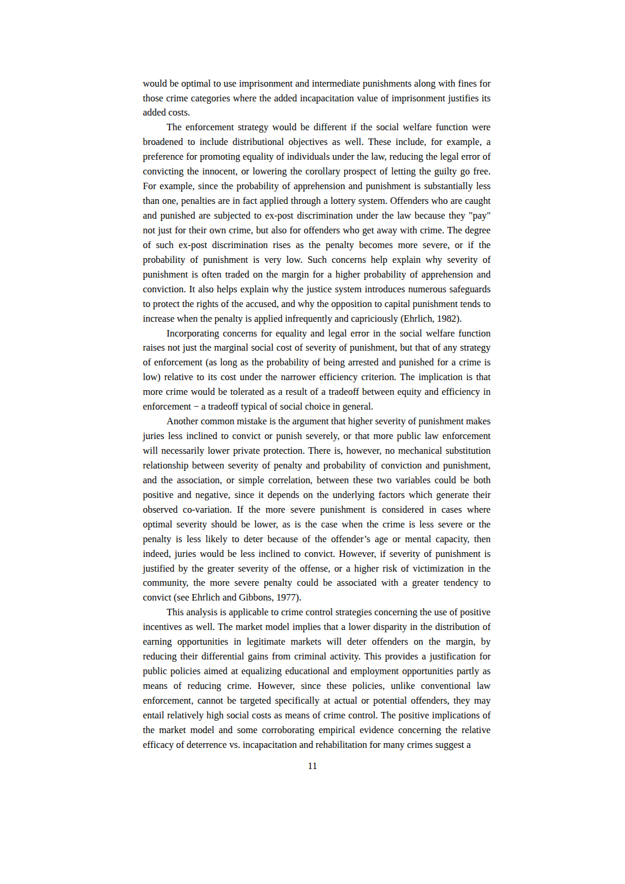would be optimal to use imprisonment and intermediate punishments along with fines for those crime categories where the added incapacitation value of imprisonment justifies its added costs.
The enforcement strategy would be different if the social welfare function were broadened to include distributional objectives as well. These include, for example, a preference for promoting equality of individuals under the law, reducing the legal error of convicting the innocent, or lowering the corollary prospect of letting the guilty go free. For example, since the probability of apprehension and punishment is substantially less than one, penalties are in fact applied through a lottery system. Offenders who are caught and punished are subjected to ex-post discrimination under the law because they "pay" not just for their own crime, but also for offenders who get away with crime. The degree of such ex-post discrimination rises as the penalty becomes more severe, or if the probability of punishment is very low. Such concerns help explain why severity of punishment is often traded on the margin for a higher probability of apprehension and conviction. It also helps explain why the justice system introduces numerous safeguards to protect the rights of the accused, and why the opposition to capital punishment tends to increase when the penalty is applied infrequently and capriciously (Ehrlich, 1982).
Incorporating concerns for equality and legal error in the social welfare function raises not just the marginal social cost of severity of punishment, but that of any strategy of enforcement (as long as the probability of being arrested and punished for a crime is low) relative to its cost under the narrower efficiency criterion. The implication is that more crime would be tolerated as a result of a tradeoff between equity and efficiency in enforcement − a tradeoff typical of social choice in general.
Another common mistake is the argument that higher severity of punishment makes juries less inclined to convict or punish severely, or that more public law enforcement will necessarily lower private protection. There is, however, no mechanical substitution relationship between severity of penalty and probability of conviction and punishment, and the association, or simple correlation, between these two variables could be both positive and negative, since it depends on the underlying factors which generate their observed co-variation. If the more severe punishment is considered in cases where optimal severity should be lower, as is the case when the crime is less severe or the penalty is less likely to deter because of the offender’s age or mental capacity, then indeed, juries would be less inclined to convict. However, if severity of punishment is justified by the greater severity of the offense, or a higher risk of victimization in the community, the more severe penalty could be associated with a greater tendency to convict (see Ehrlich and Gibbons, 1977).
This analysis is applicable to crime control strategies concerning the use of positive incentives as well. The market model implies that a lower disparity in the distribution of earning opportunities in legitimate markets will deter offenders on the margin, by reducing their differential gains from criminal activity. This provides a justification for public policies aimed at equalizing educational and employment opportunities partly as means of reducing crime. However, since these policies, unlike conventional law enforcement, cannot be targeted specifically at actual or potential offenders, they may entail relatively high social costs as means of crime control. The positive implications of the market model and some corroborating empirical evidence concerning the relative efficacy of deterrence vs. incapacitation and rehabilitation for many crimes suggest a
11